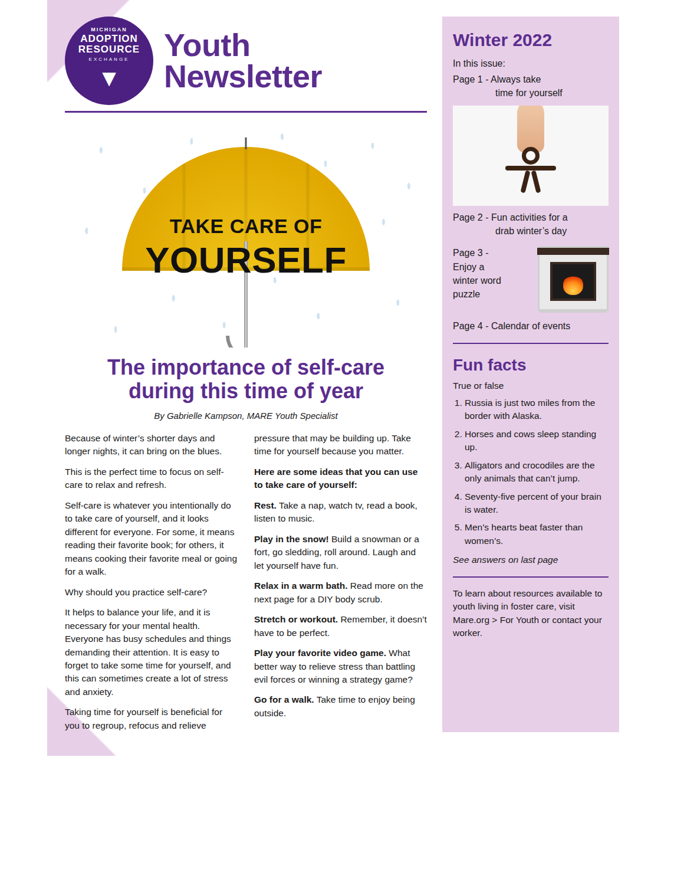MICHIGAN ADOPTION
RESOURCE EXCHANGE ▼
Youth
Newsletter
Take care of
Yourself
The importance of self-care
during this time of year
By Gabrielle Kampson, MARE Youth Specialist
Because of winter’s shorter days and longer nights, it can bring on the blues.
This is the perfect time to focus on self-care to relax and refresh.
Self-care is whatever you intentionally do to take care of yourself, and it looks different for everyone. For some, it means reading their favorite book; for others, it means cooking their favorite meal or going for a walk.
Why should you practice self-care?
It helps to balance your life, and it is necessary for your mental health. Everyone has busy schedules and things demanding their attention. It is easy to forget to take some time for yourself, and this can sometimes create a lot of stress and anxiety.
Taking time for yourself is beneficial for you to regroup, refocus and relieve pressure that may be building up. Take time for yourself because you matter.
Here are some ideas that you can use to take care of yourself:
Rest. Take a nap, watch tv, read a book, listen to music.
Play in the snow! Build a snowman or a fort, go sledding, roll around. Laugh and let yourself have fun.
Relax in a warm bath. Read more on the next page for a DIY body scrub.
Stretch or workout. Remember, it doesn’t have to be perfect.
Play your favorite video game. What better way to relieve stress than battling evil forces or winning a strategy game?
Go for a walk. Take time to enjoy being outside.
Winter 2022
In this issue:
Page 1 - Always take time for yourself
Page 2 - Fun activities for a drab winter’s day
Page 3 -
Enjoy a
winter word
puzzle
Page 4 - Calendar of events
Fun facts
True or false
Russia is just two miles from the border with Alaska.
Horses and cows sleep standing up.
Alligators and crocodiles are the only animals that can’t jump.
Seventy-five percent of your brain is water.
Men’s hearts beat faster than women’s.
See answers on last page
To learn about resources available to youth living in foster care, visit Mare.org > For Youth or contact your worker.